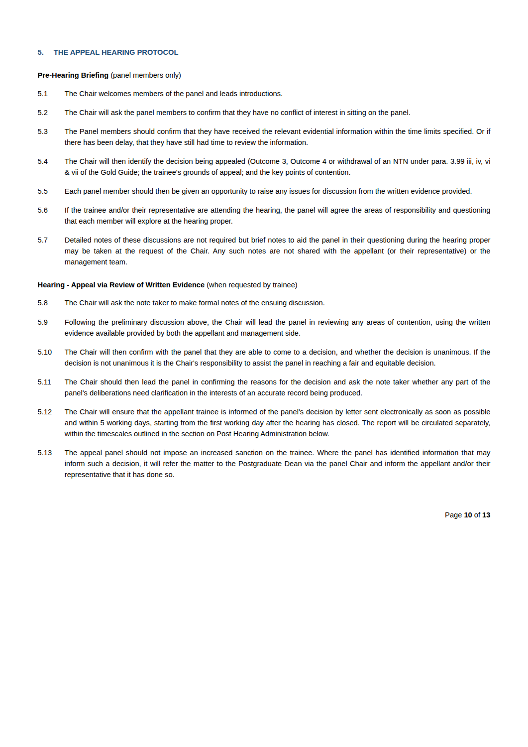5. THE APPEAL HEARING PROTOCOL
Pre-Hearing Briefing (panel members only)
5.1
The Chair welcomes members of the panel and leads introductions.
5.2
The Chair will ask the panel members to confirm that they have no conflict of interest in sitting on the panel.
5.3
The Panel members should confirm that they have received the relevant evidential information within the time limits specified. Or if there has been delay, that they have still had time to review the information.
5.4
The Chair will then identify the decision being appealed (Outcome 3, Outcome 4 or withdrawal of an NTN under para. 3.99 iii, iv, vi & vii of the Gold Guide; the trainee's grounds of appeal; and the key points of contention.
5.5
Each panel member should then be given an opportunity to raise any issues for discussion from the written evidence provided.
5.6
If the trainee and/or their representative are attending the hearing, the panel will agree the areas of responsibility and questioning that each member will explore at the hearing proper.
5.7
Detailed notes of these discussions are not required but brief notes to aid the panel in their questioning during the hearing proper may be taken at the request of the Chair. Any such notes are not shared with the appellant (or their representative) or the management team.
Hearing - Appeal via Review of Written Evidence (when requested by trainee)
5.8
The Chair will ask the note taker to make formal notes of the ensuing discussion.
5.9
Following the preliminary discussion above, the Chair will lead the panel in reviewing any areas of contention, using the written evidence available provided by both the appellant and management side.
5.10
The Chair will then confirm with the panel that they are able to come to a decision, and whether the decision is unanimous. If the decision is not unanimous it is the Chair's responsibility to assist the panel in reaching a fair and equitable decision.
5.11
The Chair should then lead the panel in confirming the reasons for the decision and ask the note taker whether any part of the panel's deliberations need clarification in the interests of an accurate record being produced.
5.12
The Chair will ensure that the appellant trainee is informed of the panel's decision by letter sent electronically as soon as possible and within 5 working days, starting from the first working day after the hearing has closed. The report will be circulated separately, within the timescales outlined in the section on Post Hearing Administration below.
5.13
The appeal panel should not impose an increased sanction on the trainee. Where the panel has identified information that may inform such a decision, it will refer the matter to the Postgraduate Dean via the panel Chair and inform the appellant and/or their representative that it has done so.
Page 10 of 13